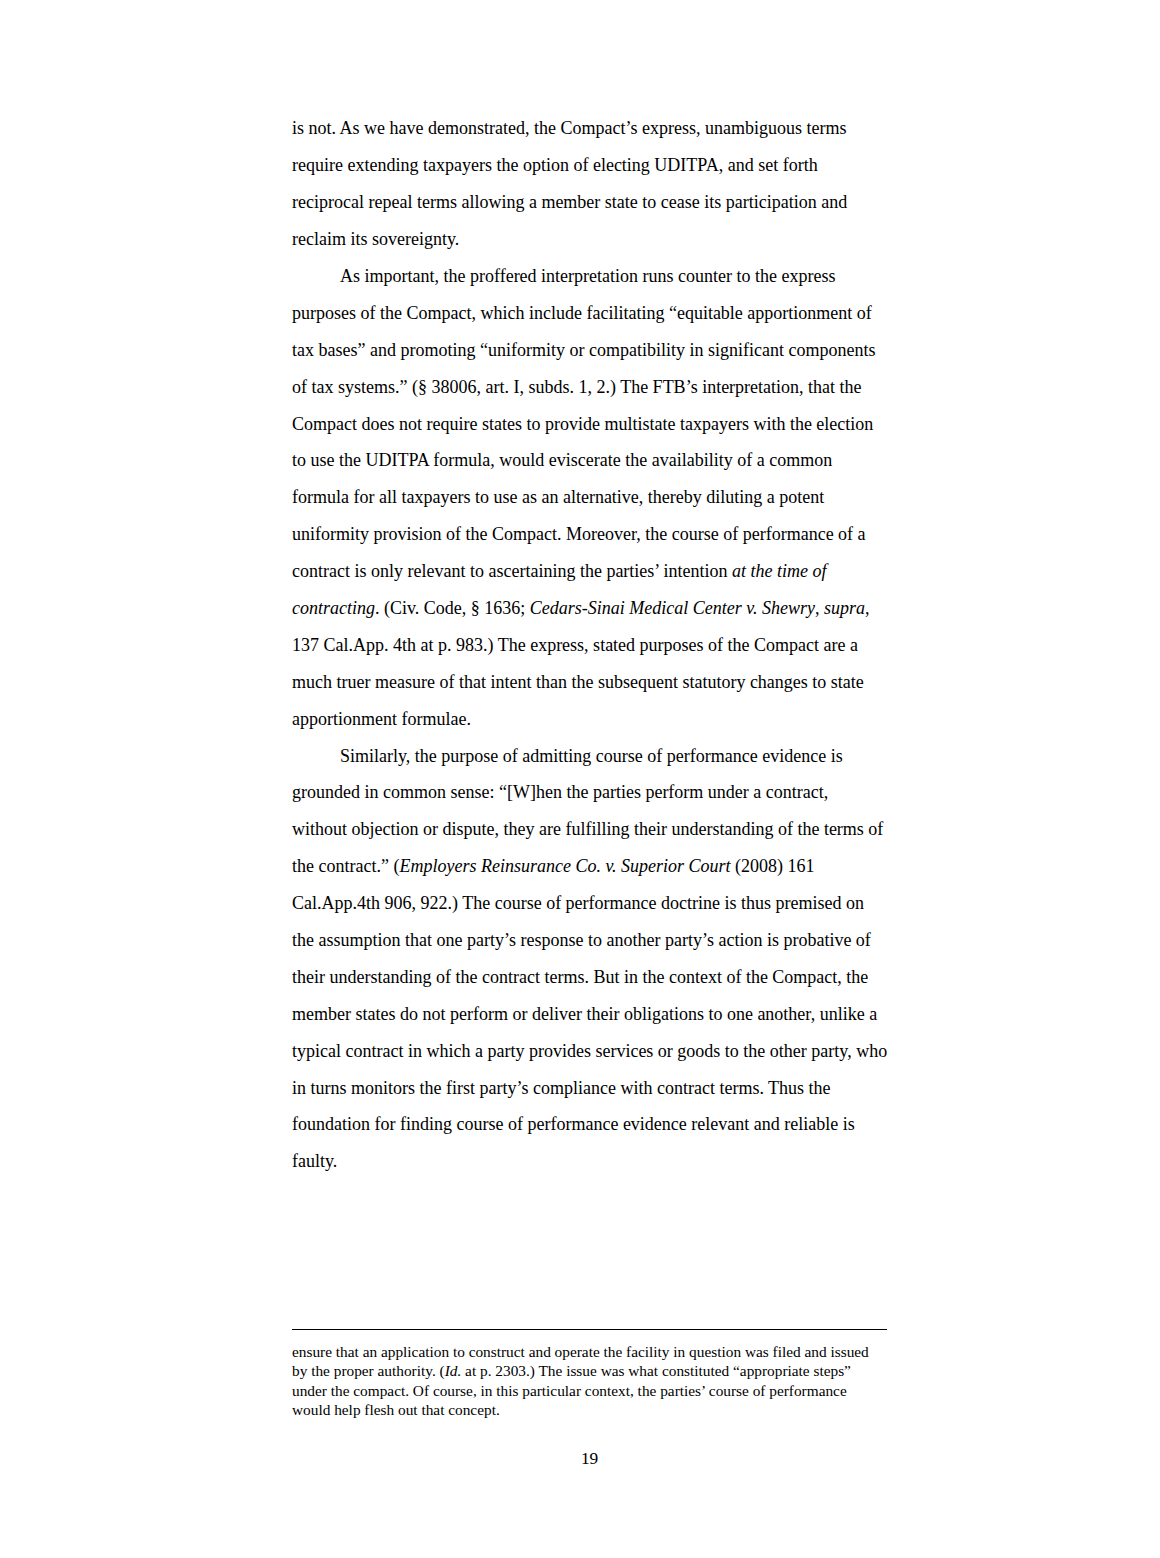is not. As we have demonstrated, the Compact’s express, unambiguous terms require extending taxpayers the option of electing UDITPA, and set forth reciprocal repeal terms allowing a member state to cease its participation and reclaim its sovereignty.
As important, the proffered interpretation runs counter to the express purposes of the Compact, which include facilitating “equitable apportionment of tax bases” and promoting “uniformity or compatibility in significant components of tax systems.” (§ 38006, art. I, subds. 1, 2.) The FTB’s interpretation, that the Compact does not require states to provide multistate taxpayers with the election to use the UDITPA formula, would eviscerate the availability of a common formula for all taxpayers to use as an alternative, thereby diluting a potent uniformity provision of the Compact. Moreover, the course of performance of a contract is only relevant to ascertaining the parties’ intention at the time of contracting. (Civ. Code, § 1636; Cedars-Sinai Medical Center v. Shewry, supra, 137 Cal.App. 4th at p. 983.) The express, stated purposes of the Compact are a much truer measure of that intent than the subsequent statutory changes to state apportionment formulae.
Similarly, the purpose of admitting course of performance evidence is grounded in common sense: “[W]hen the parties perform under a contract, without objection or dispute, they are fulfilling their understanding of the terms of the contract.” (Employers Reinsurance Co. v. Superior Court (2008) 161 Cal.App.4th 906, 922.) The course of performance doctrine is thus premised on the assumption that one party’s response to another party’s action is probative of their understanding of the contract terms. But in the context of the Compact, the member states do not perform or deliver their obligations to one another, unlike a typical contract in which a party provides services or goods to the other party, who in turns monitors the first party’s compliance with contract terms. Thus the foundation for finding course of performance evidence relevant and reliable is faulty.
ensure that an application to construct and operate the facility in question was filed and issued by the proper authority. (Id. at p. 2303.) The issue was what constituted “appropriate steps” under the compact. Of course, in this particular context, the parties’ course of performance would help flesh out that concept.
19